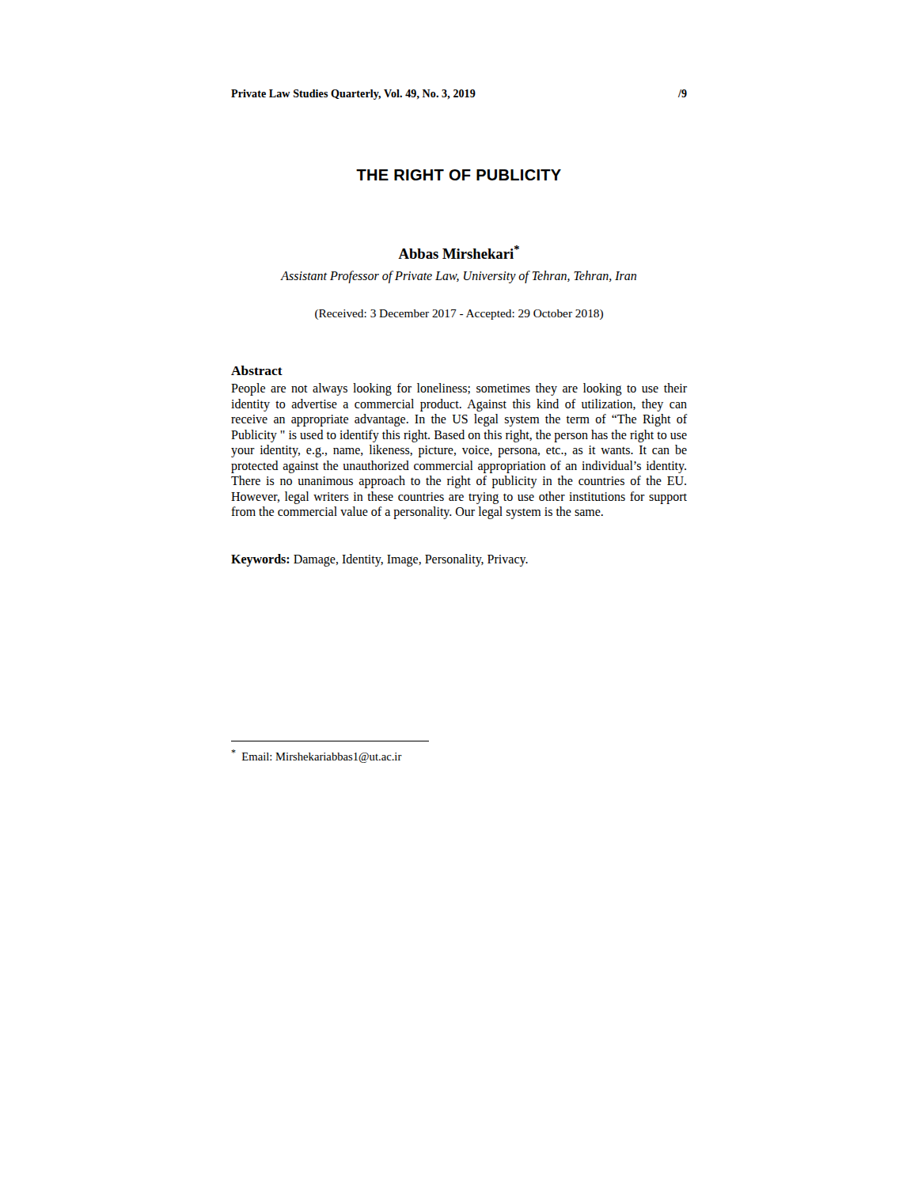Private Law Studies Quarterly, Vol. 49, No. 3, 2019 /9
THE RIGHT OF PUBLICITY
Abbas Mirshekari*
Assistant Professor of Private Law, University of Tehran, Tehran, Iran
(Received: 3 December 2017 - Accepted: 29 October 2018)
Abstract
People are not always looking for loneliness; sometimes they are looking to use their identity to advertise a commercial product. Against this kind of utilization, they can receive an appropriate advantage. In the US legal system the term of “The Right of Publicity " is used to identify this right. Based on this right, the person has the right to use your identity, e.g., name, likeness, picture, voice, persona, etc., as it wants. It can be protected against the unauthorized commercial appropriation of an individual’s identity. There is no unanimous approach to the right of publicity in the countries of the EU. However, legal writers in these countries are trying to use other institutions for support from the commercial value of a personality. Our legal system is the same.
Keywords: Damage, Identity, Image, Personality, Privacy.
* Email: Mirshekariabbas1@ut.ac.ir